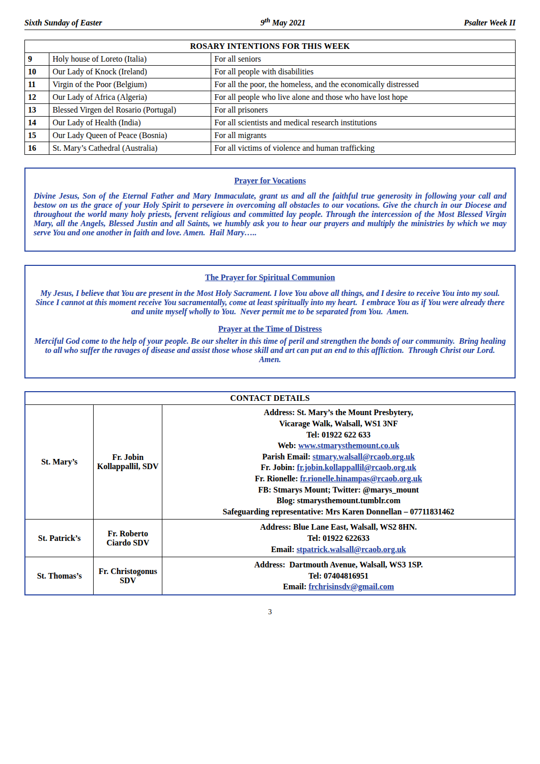Sixth Sunday of Easter 9th May 2021 Psalter Week II
| ROSARY INTENTIONS FOR THIS WEEK |
| --- |
| 9 | Holy house of Loreto (Italia) | For all seniors |
| 10 | Our Lady of Knock (Ireland) | For all people with disabilities |
| 11 | Virgin of the Poor (Belgium) | For all the poor, the homeless, and the economically distressed |
| 12 | Our Lady of Africa (Algeria) | For all people who live alone and those who have lost hope |
| 13 | Blessed Virgen del Rosario (Portugal) | For all prisoners |
| 14 | Our Lady of Health (India) | For all scientists and medical research institutions |
| 15 | Our Lady Queen of Peace (Bosnia) | For all migrants |
| 16 | St. Mary’s Cathedral (Australia) | For all victims of violence and human trafficking |
Prayer for Vocations
Divine Jesus, Son of the Eternal Father and Mary Immaculate, grant us and all the faithful true generosity in following your call and bestow on us the grace of your Holy Spirit to persevere in overcoming all obstacles to our vocations. Give the church in our Diocese and throughout the world many holy priests, fervent religious and committed lay people. Through the intercession of the Most Blessed Virgin Mary, all the Angels, Blessed Justin and all Saints, we humbly ask you to hear our prayers and multiply the ministries by which we may serve You and one another in faith and love. Amen. Hail Mary…..
The Prayer for Spiritual Communion
My Jesus, I believe that You are present in the Most Holy Sacrament. I love You above all things, and I desire to receive You into my soul. Since I cannot at this moment receive You sacramentally, come at least spiritually into my heart. I embrace You as if You were already there and unite myself wholly to You. Never permit me to be separated from You. Amen.
Prayer at the Time of Distress
Merciful God come to the help of your people. Be our shelter in this time of peril and strengthen the bonds of our community. Bring healing to all who suffer the ravages of disease and assist those whose skill and art can put an end to this affliction. Through Christ our Lord. Amen.
| CONTACT DETAILS |
| --- |
| St. Mary’s | Fr. Jobin Kollappallil, SDV | Address: St. Mary’s the Mount Presbytery, Vicarage Walk, Walsall, WS1 3NF Tel: 01922 622 633 Web: www.stmarysthemount.co.uk Parish Email: stmary.walsall@rcaob.org.uk Fr. Jobin: fr.jobin.kollappallil@rcaob.org.uk Fr. Rionelle: fr.rionelle.hinampas@rcaob.org.uk FB: Stmarys Mount; Twitter: @marys_mount Blog: stmarysthemount.tumblr.com Safeguarding representative: Mrs Karen Donnellan – 07711831462 |
| St. Patrick’s | Fr. Roberto Ciardo SDV | Address: Blue Lane East, Walsall, WS2 8HN. Tel: 01922 622633 Email: stpatrick.walsall@rcaob.org.uk |
| St. Thomas’s | Fr. Christogonus SDV | Address: Dartmouth Avenue, Walsall, WS3 1SP. Tel: 07404816951 Email: frchrisinsdv@gmail.com |
3